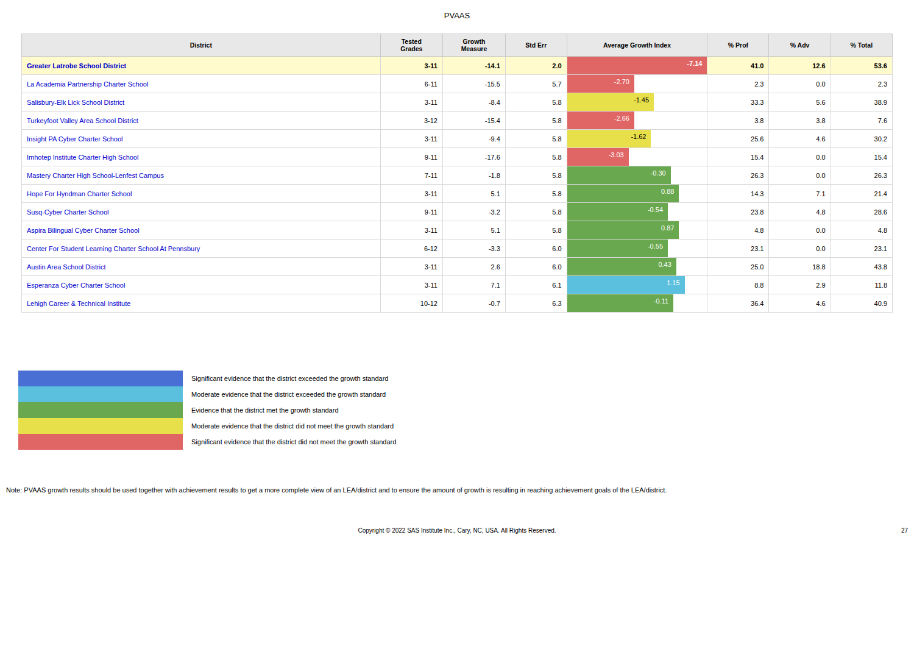PVAAS
| District | Tested Grades | Growth Measure | Std Err | Average Growth Index | % Prof | % Adv | % Total |
| --- | --- | --- | --- | --- | --- | --- | --- |
| Greater Latrobe School District | 3-11 | -14.1 | 2.0 | -7.14 | 41.0 | 12.6 | 53.6 |
| La Academia Partnership Charter School | 6-11 | -15.5 | 5.7 | -2.70 | 2.3 | 0.0 | 2.3 |
| Salisbury-Elk Lick School District | 3-11 | -8.4 | 5.8 | -1.45 | 33.3 | 5.6 | 38.9 |
| Turkeyfoot Valley Area School District | 3-12 | -15.4 | 5.8 | -2.66 | 3.8 | 3.8 | 7.6 |
| Insight PA Cyber Charter School | 3-11 | -9.4 | 5.8 | -1.62 | 25.6 | 4.6 | 30.2 |
| Imhotep Institute Charter High School | 9-11 | -17.6 | 5.8 | -3.03 | 15.4 | 0.0 | 15.4 |
| Mastery Charter High School-Lenfest Campus | 7-11 | -1.8 | 5.8 | -0.30 | 26.3 | 0.0 | 26.3 |
| Hope For Hyndman Charter School | 3-11 | 5.1 | 5.8 | 0.88 | 14.3 | 7.1 | 21.4 |
| Susq-Cyber Charter School | 9-11 | -3.2 | 5.8 | -0.54 | 23.8 | 4.8 | 28.6 |
| Aspira Bilingual Cyber Charter School | 3-11 | 5.1 | 5.8 | 0.87 | 4.8 | 0.0 | 4.8 |
| Center For Student Learning Charter School At Pennsbury | 6-12 | -3.3 | 6.0 | -0.55 | 23.1 | 0.0 | 23.1 |
| Austin Area School District | 3-11 | 2.6 | 6.0 | 0.43 | 25.0 | 18.8 | 43.8 |
| Esperanza Cyber Charter School | 3-11 | 7.1 | 6.1 | 1.15 | 8.8 | 2.9 | 11.8 |
| Lehigh Career & Technical Institute | 10-12 | -0.7 | 6.3 | -0.11 | 36.4 | 4.6 | 40.9 |
| | Significant evidence that the district exceeded the growth standard |
| | Moderate evidence that the district exceeded the growth standard |
| | Evidence that the district met the growth standard |
| | Moderate evidence that the district did not meet the growth standard |
| | Significant evidence that the district did not meet the growth standard |
Note: PVAAS growth results should be used together with achievement results to get a more complete view of an LEA/district and to ensure the amount of growth is resulting in reaching achievement goals of the LEA/district.
Copyright © 2022 SAS Institute Inc., Cary, NC, USA. All Rights Reserved. 27